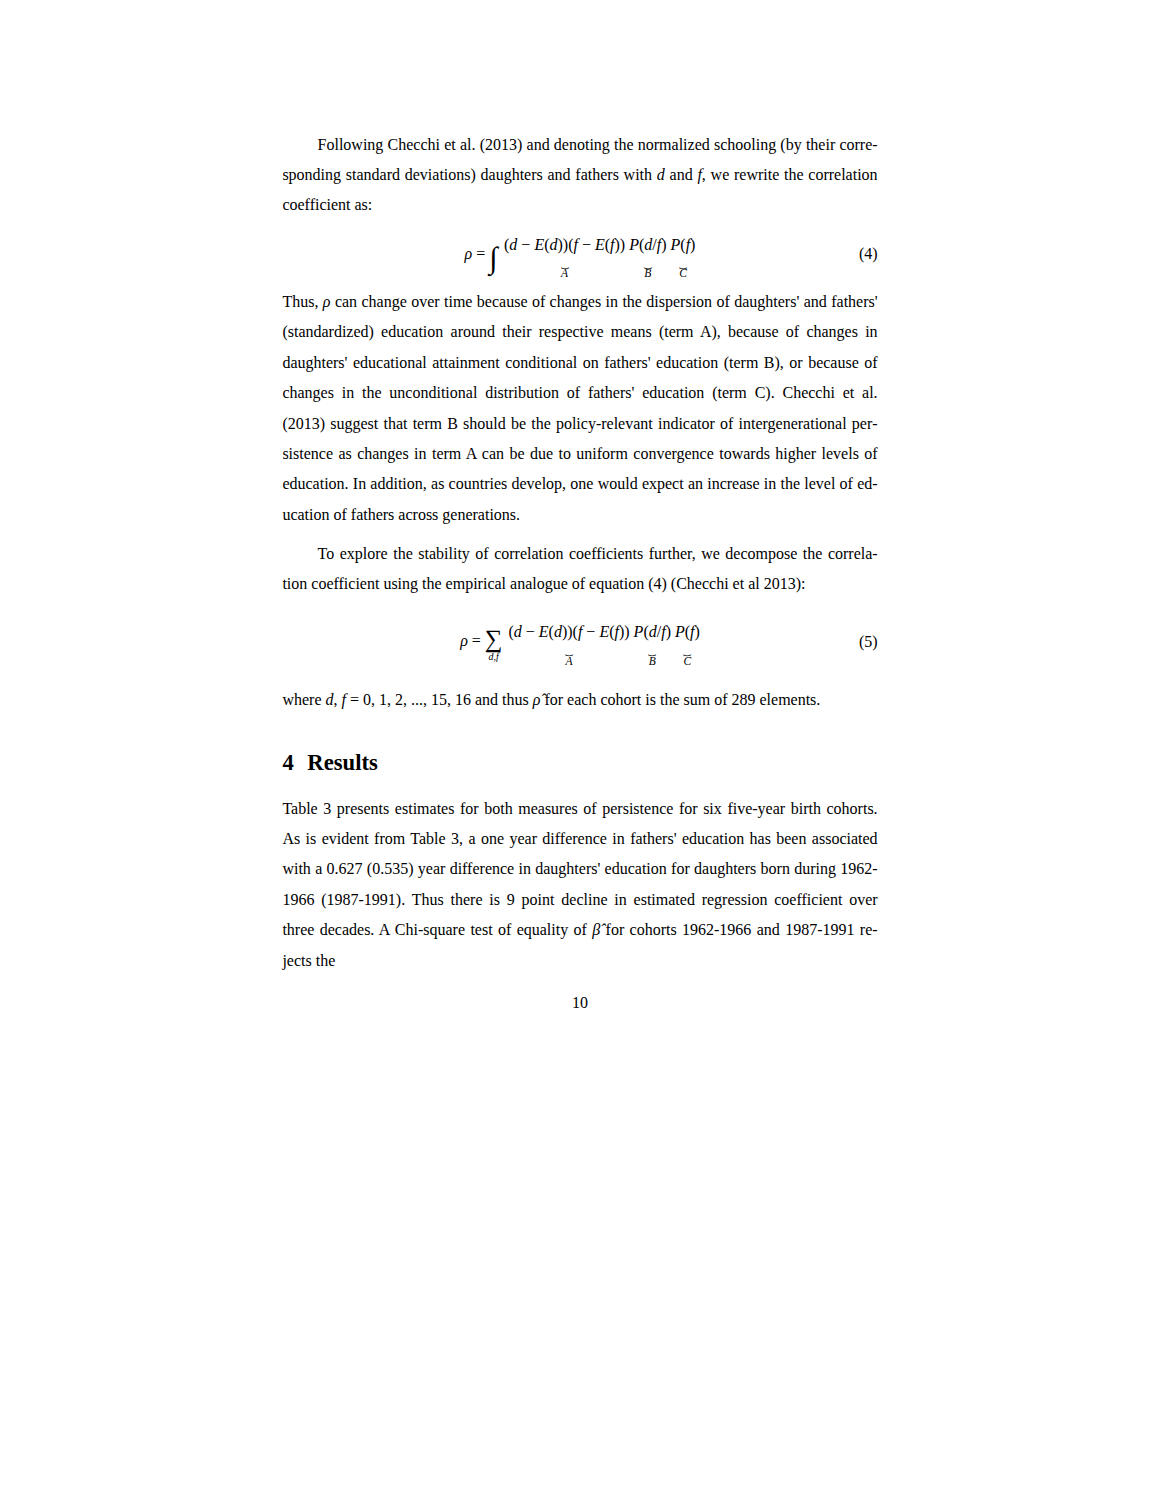Following Checchi et al. (2013) and denoting the normalized schooling (by their corresponding standard deviations) daughters and fathers with d and f, we rewrite the correlation coefficient as:
ρ = ∫ (d − E(d))(f − E(f)) ⏟ A P(d/f) ⏟ B P(f) ⏟ C
(4)
Thus, ρ can change over time because of changes in the dispersion of daughters' and fathers' (standardized) education around their respective means (term A), because of changes in daughters' educational attainment conditional on fathers' education (term B), or because of changes in the unconditional distribution of fathers' education (term C). Checchi et al. (2013) suggest that term B should be the policy-relevant indicator of intergenerational persistence as changes in term A can be due to uniform convergence towards higher levels of education. In addition, as countries develop, one would expect an increase in the level of education of fathers across generations.
To explore the stability of correlation coefficients further, we decompose the correlation coefficient using the empirical analogue of equation (4) (Checchi et al 2013):
ρ = ∑d,f (d − E(d))(f − E(f)) ⏟ A P(d/f) ⏟ B P(f) ⏟ C
(5)
where d, f = 0, 1, 2, ..., 15, 16 and thus ρ̂ for each cohort is the sum of 289 elements.
4 Results
Table 3 presents estimates for both measures of persistence for six five-year birth cohorts. As is evident from Table 3, a one year difference in fathers' education has been associated with a 0.627 (0.535) year difference in daughters' education for daughters born during 1962-1966 (1987-1991). Thus there is 9 point decline in estimated regression coefficient over three decades. A Chi-square test of equality of β̂ for cohorts 1962-1966 and 1987-1991 rejects the
10